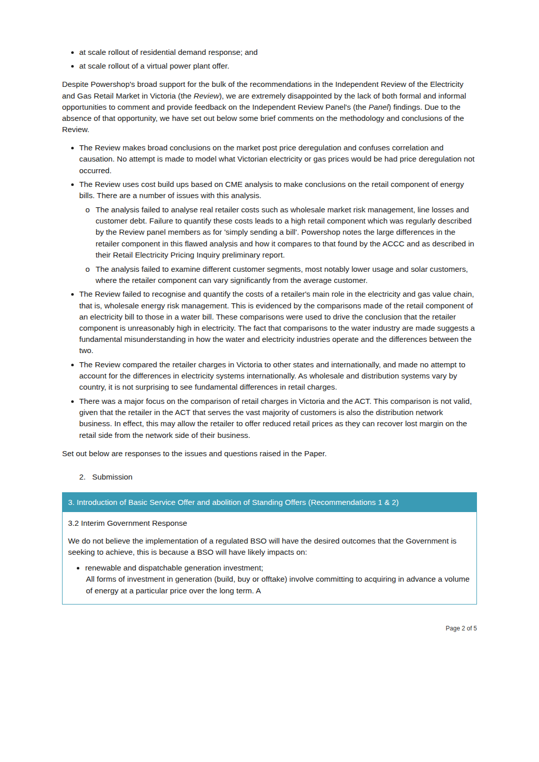at scale rollout of residential demand response; and
at scale rollout of a virtual power plant offer.
Despite Powershop's broad support for the bulk of the recommendations in the Independent Review of the Electricity and Gas Retail Market in Victoria (the Review), we are extremely disappointed by the lack of both formal and informal opportunities to comment and provide feedback on the Independent Review Panel's (the Panel) findings. Due to the absence of that opportunity, we have set out below some brief comments on the methodology and conclusions of the Review.
The Review makes broad conclusions on the market post price deregulation and confuses correlation and causation. No attempt is made to model what Victorian electricity or gas prices would be had price deregulation not occurred.
The Review uses cost build ups based on CME analysis to make conclusions on the retail component of energy bills. There are a number of issues with this analysis.
The analysis failed to analyse real retailer costs such as wholesale market risk management, line losses and customer debt. Failure to quantify these costs leads to a high retail component which was regularly described by the Review panel members as for 'simply sending a bill'. Powershop notes the large differences in the retailer component in this flawed analysis and how it compares to that found by the ACCC and as described in their Retail Electricity Pricing Inquiry preliminary report.
The analysis failed to examine different customer segments, most notably lower usage and solar customers, where the retailer component can vary significantly from the average customer.
The Review failed to recognise and quantify the costs of a retailer's main role in the electricity and gas value chain, that is, wholesale energy risk management. This is evidenced by the comparisons made of the retail component of an electricity bill to those in a water bill. These comparisons were used to drive the conclusion that the retailer component is unreasonably high in electricity. The fact that comparisons to the water industry are made suggests a fundamental misunderstanding in how the water and electricity industries operate and the differences between the two.
The Review compared the retailer charges in Victoria to other states and internationally, and made no attempt to account for the differences in electricity systems internationally. As wholesale and distribution systems vary by country, it is not surprising to see fundamental differences in retail charges.
There was a major focus on the comparison of retail charges in Victoria and the ACT. This comparison is not valid, given that the retailer in the ACT that serves the vast majority of customers is also the distribution network business. In effect, this may allow the retailer to offer reduced retail prices as they can recover lost margin on the retail side from the network side of their business.
Set out below are responses to the issues and questions raised in the Paper.
2. Submission
3. Introduction of Basic Service Offer and abolition of Standing Offers (Recommendations 1 & 2)
3.2 Interim Government Response
We do not believe the implementation of a regulated BSO will have the desired outcomes that the Government is seeking to achieve, this is because a BSO will have likely impacts on:
renewable and dispatchable generation investment;
All forms of investment in generation (build, buy or offtake) involve committing to acquiring in advance a volume of energy at a particular price over the long term. A
Page 2 of 5